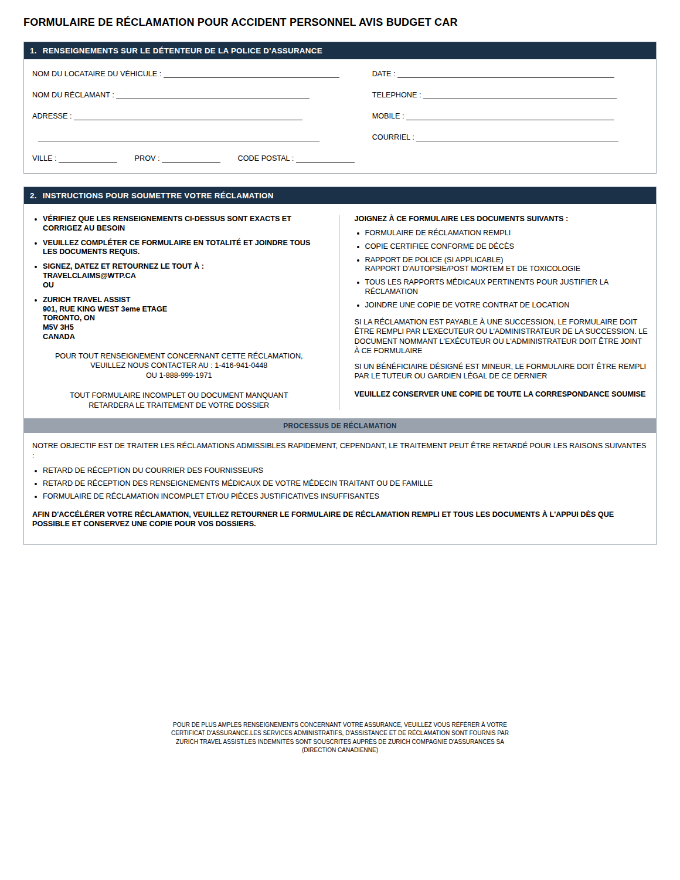FORMULAIRE DE RÉCLAMATION POUR ACCIDENT PERSONNEL AVIS BUDGET CAR
1. RENSEIGNEMENTS SUR LE DÉTENTEUR DE LA POLICE D'ASSURANCE
NOM DU LOCATAIRE DU VÉHICULE :
NOM DU RÉCLAMANT :
ADRESSE :
VILLE : PROV : CODE POSTAL :
DATE :
TELEPHONE :
MOBILE :
COURRIEL :
2. INSTRUCTIONS POUR SOUMETTRE VOTRE RÉCLAMATION
VÉRIFIEZ QUE LES RENSEIGNEMENTS CI-DESSUS SONT EXACTS ET CORRIGEZ AU BESOIN
VEUILLEZ COMPLÉTER CE FORMULAIRE EN TOTALITÉ ET JOINDRE TOUS LES DOCUMENTS REQUIS.
SIGNEZ, DATEZ ET RETOURNEZ LE TOUT À :
TRAVELCLAIMS@WTP.CA
OU
ZURICH TRAVEL ASSIST
901, RUE KING WEST 3eme ETAGE
TORONTO, ON
M5V 3H5
CANADA
POUR TOUT RENSEIGNEMENT CONCERNANT CETTE RÉCLAMATION,
VEUILLEZ NOUS CONTACTER AU : 1-416-941-0448
OU 1-888-999-1971
TOUT FORMULAIRE INCOMPLET OU DOCUMENT MANQUANT
RETARDERA LE TRAITEMENT DE VOTRE DOSSIER
JOIGNEZ À CE FORMULAIRE LES DOCUMENTS SUIVANTS :
FORMULAIRE DE RÉCLAMATION REMPLI
COPIE CERTIFIEE CONFORME DE DÉCÈS
RAPPORT DE POLICE (SI APPLICABLE)
RAPPORT D'AUTOPSIE/POST MORTEM ET DE TOXICOLOGIE
TOUS LES RAPPORTS MÉDICAUX PERTINENTS POUR JUSTIFIER LA RÉCLAMATION
JOINDRE UNE COPIE DE VOTRE CONTRAT DE LOCATION
SI LA RÉCLAMATION EST PAYABLE À UNE SUCCESSION, LE FORMULAIRE DOIT ÊTRE REMPLI PAR L'EXECUTEUR OU L'ADMINISTRATEUR DE LA SUCCESSION. LE DOCUMENT NOMMANT L'EXÉCUTEUR OU L'ADMINISTRATEUR DOIT ÊTRE JOINT À CE FORMULAIRE
SI UN BÉNÉFICIAIRE DÉSIGNÉ EST MINEUR, LE FORMULAIRE DOIT ÊTRE REMPLI PAR LE TUTEUR OU GARDIEN LÉGAL DE CE DERNIER
VEUILLEZ CONSERVER UNE COPIE DE TOUTE LA CORRESPONDANCE SOUMISE
PROCESSUS DE RÉCLAMATION
NOTRE OBJECTIF EST DE TRAITER LES RÉCLAMATIONS ADMISSIBLES RAPIDEMENT, CEPENDANT, LE TRAITEMENT PEUT ÊTRE RETARDÉ POUR LES RAISONS SUIVANTES :
RETARD DE RÉCEPTION DU COURRIER DES FOURNISSEURS
RETARD DE RÉCEPTION DES RENSEIGNEMENTS MÉDICAUX DE VOTRE MÉDECIN TRAITANT OU DE FAMILLE
FORMULAIRE DE RÉCLAMATION INCOMPLET ET/OU PIÈCES JUSTIFICATIVES INSUFFISANTES
AFIN D'ACCÉLÉRER VOTRE RÉCLAMATION, VEUILLEZ RETOURNER LE FORMULAIRE DE RÉCLAMATION REMPLI ET TOUS LES DOCUMENTS À L'APPUI DÈS QUE POSSIBLE ET CONSERVEZ UNE COPIE POUR VOS DOSSIERS.
POUR DE PLUS AMPLES RENSEIGNEMENTS CONCERNANT VOTRE ASSURANCE, VEUILLEZ VOUS RÉFÉRER À VOTRE
CERTIFICAT D'ASSURANCE.LES SERVICES ADMINISTRATIFS, D'ASSISTANCE ET DE RÉCLAMATION SONT FOURNIS PAR
ZURICH TRAVEL ASSIST.LES INDEMNITÉS SONT SOUSCRITES AUPRÈS DE ZURICH COMPAGNIE D'ASSURANCES SA
(DIRECTION CANADIENNE)